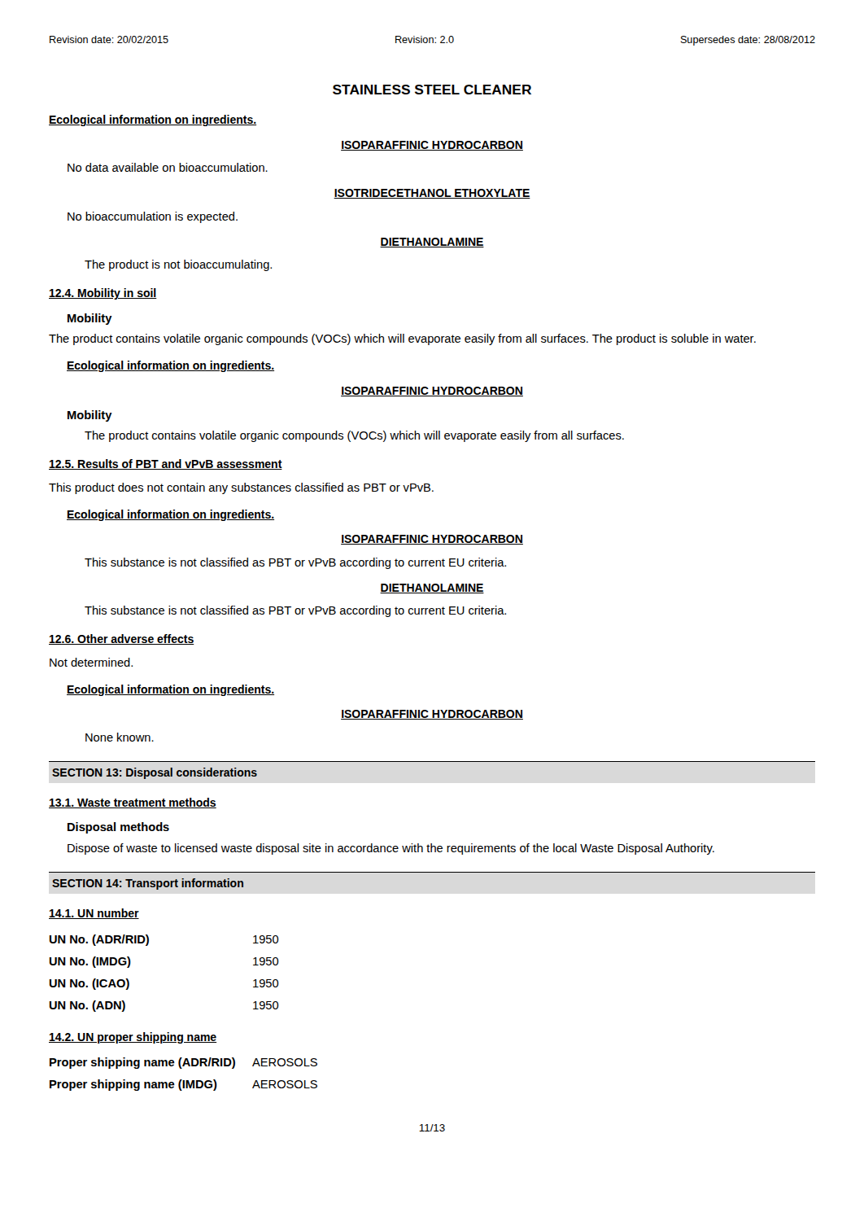Revision date: 20/02/2015 Revision: 2.0 Supersedes date: 28/08/2012
STAINLESS STEEL CLEANER
Ecological information on ingredients.
ISOPARAFFINIC HYDROCARBON
No data available on bioaccumulation.
ISOTRIDECETHANOL ETHOXYLATE
No bioaccumulation is expected.
DIETHANOLAMINE
The product is not bioaccumulating.
12.4. Mobility in soil
Mobility
The product contains volatile organic compounds (VOCs) which will evaporate easily from all surfaces. The product is soluble in water.
Ecological information on ingredients.
ISOPARAFFINIC HYDROCARBON
Mobility
The product contains volatile organic compounds (VOCs) which will evaporate easily from all surfaces.
12.5. Results of PBT and vPvB assessment
This product does not contain any substances classified as PBT or vPvB.
Ecological information on ingredients.
ISOPARAFFINIC HYDROCARBON
This substance is not classified as PBT or vPvB according to current EU criteria.
DIETHANOLAMINE
This substance is not classified as PBT or vPvB according to current EU criteria.
12.6. Other adverse effects
Not determined.
Ecological information on ingredients.
ISOPARAFFINIC HYDROCARBON
None known.
SECTION 13: Disposal considerations
13.1. Waste treatment methods
Disposal methods
Dispose of waste to licensed waste disposal site in accordance with the requirements of the local Waste Disposal Authority.
SECTION 14: Transport information
14.1. UN number
| UN No. (ADR/RID) | 1950 |
| UN No. (IMDG) | 1950 |
| UN No. (ICAO) | 1950 |
| UN No. (ADN) | 1950 |
14.2. UN proper shipping name
| Proper shipping name (ADR/RID) | AEROSOLS |
| Proper shipping name (IMDG) | AEROSOLS |
11/13